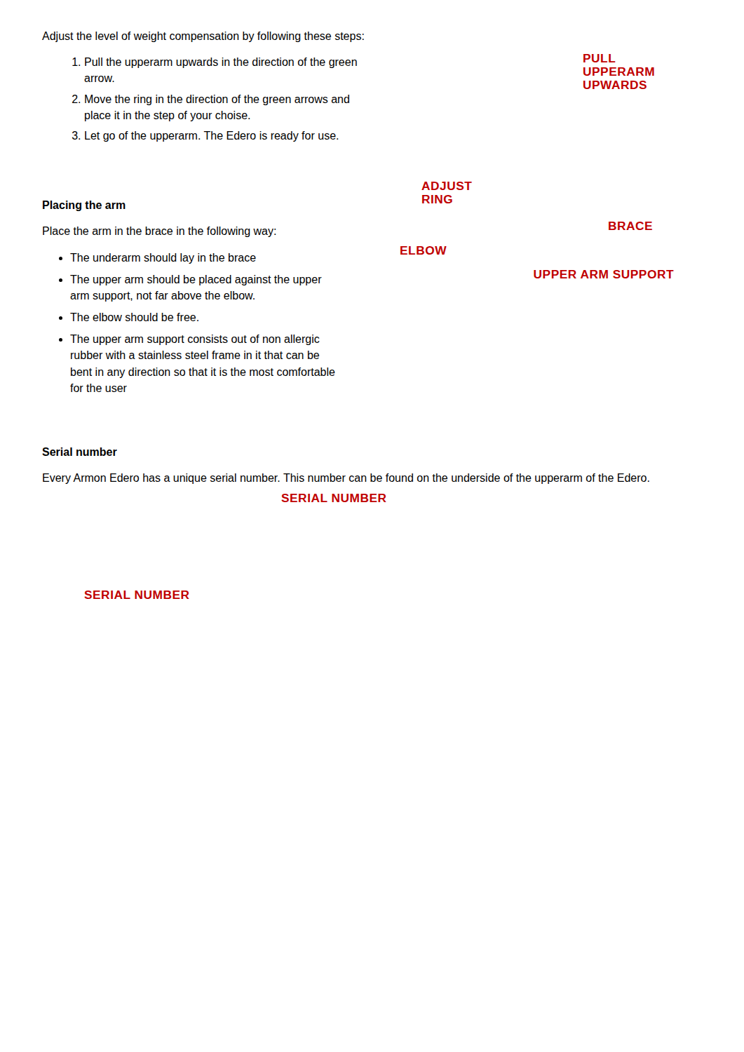Adjust the level of weight compensation by following these steps:
Pull the upperarm upwards in the direction of the green arrow.
Move the ring in the direction of the green arrows and place it in the step of your choise.
Let go of the upperarm. The Edero is ready for use.
Pull
upperarm
upwards Adjust
ring
Placing the arm
Place the arm in the brace in the following way:
The underarm should lay in the brace
The upper arm should be placed against the upper arm support, not far above the elbow.
The elbow should be free.
The upper arm support consists out of non allergic rubber with a stainless steel frame in it that can be bent in any direction so that it is the most comfortable for the user
Upper arm support Brace Elbow
Serial number
Every Armon Edero has a unique serial number. This number can be found on the underside of the upperarm of the Edero.
Serial number
Serial number